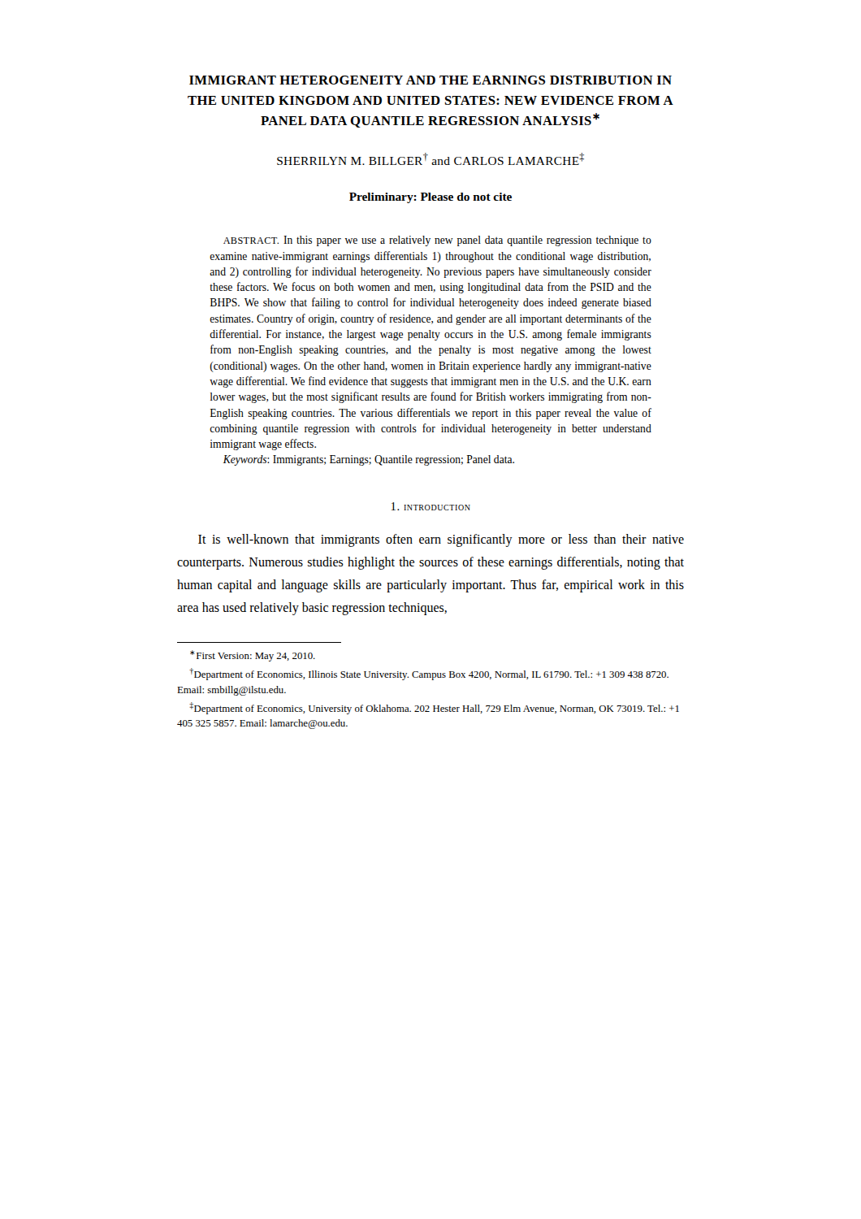Immigrant Heterogeneity and the Earnings Distribution in the United Kingdom and United States: New Evidence from a Panel Data Quantile Regression Analysis∗
Sherrilyn M. Billger† and Carlos Lamarche‡
Preliminary: Please do not cite
Abstract. In this paper we use a relatively new panel data quantile regression technique to examine native-immigrant earnings differentials 1) throughout the conditional wage distribution, and 2) controlling for individual heterogeneity. No previous papers have simultaneously consider these factors. We focus on both women and men, using longitudinal data from the PSID and the BHPS. We show that failing to control for individual heterogeneity does indeed generate biased estimates. Country of origin, country of residence, and gender are all important determinants of the differential. For instance, the largest wage penalty occurs in the U.S. among female immigrants from non-English speaking countries, and the penalty is most negative among the lowest (conditional) wages. On the other hand, women in Britain experience hardly any immigrant-native wage differential. We find evidence that suggests that immigrant men in the U.S. and the U.K. earn lower wages, but the most significant results are found for British workers immigrating from non-English speaking countries. The various differentials we report in this paper reveal the value of combining quantile regression with controls for individual heterogeneity in better understand immigrant wage effects.
Keywords: Immigrants; Earnings; Quantile regression; Panel data.
1. Introduction
It is well-known that immigrants often earn significantly more or less than their native counterparts. Numerous studies highlight the sources of these earnings differentials, noting that human capital and language skills are particularly important. Thus far, empirical work in this area has used relatively basic regression techniques,
∗First Version: May 24, 2010.
†Department of Economics, Illinois State University. Campus Box 4200, Normal, IL 61790. Tel.: +1 309 438 8720. Email: smbillg@ilstu.edu.
‡Department of Economics, University of Oklahoma. 202 Hester Hall, 729 Elm Avenue, Norman, OK 73019. Tel.: +1 405 325 5857. Email: lamarche@ou.edu.